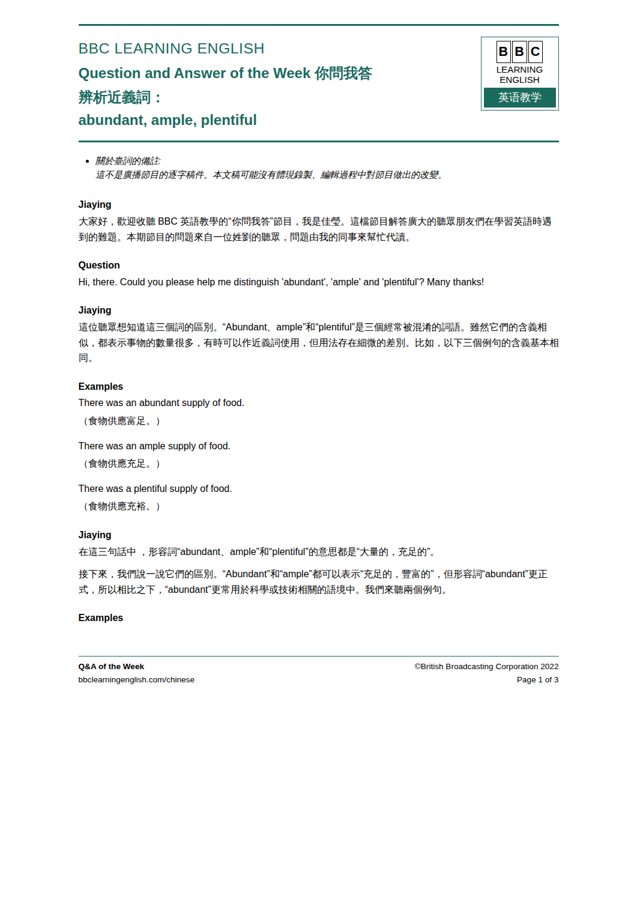BBC LEARNING ENGLISH
Question and Answer of the Week 你問我答
辨析近義詞：
abundant, ample, plentiful
BBC
LEARNING
ENGLISH
英语教学
關於臺詞的備註:
這不是廣播節目的逐字稿件。本文稿可能沒有體現錄製、編輯過程中對節目做出的改變。
Jiaying
大家好，歡迎收聽 BBC 英語教學的“你問我答”節目，我是佳瑩。這檔節目解答廣大的聽眾朋友們在學習英語時遇到的難題。本期節目的問題來自一位姓劉的聽眾，問題由我的同事來幫忙代讀。
Question
Hi, there. Could you please help me distinguish 'abundant', 'ample' and 'plentiful'? Many thanks!
Jiaying
這位聽眾想知道這三個詞的區別。“Abundant、ample”和“plentiful”是三個經常被混淆的詞語。雖然它們的含義相似，都表示事物的數量很多，有時可以作近義詞使用，但用法存在細微的差別。比如，以下三個例句的含義基本相同。
Examples
There was an abundant supply of food.
（食物供應富足。）
There was an ample supply of food.
（食物供應充足。）
There was a plentiful supply of food.
（食物供應充裕。）
Jiaying
在這三句話中 ，形容詞“abundant、ample”和“plentiful”的意思都是“大量的，充足的”。
接下來，我們說一說它們的區別。“Abundant”和“ample”都可以表示“充足的，豐富的”，但形容詞“abundant”更正式，所以相比之下，“abundant”更常用於科學或技術相關的語境中。我們來聽兩個例句。
Examples
Q&A of the Week
bbclearningenglish.com/chinese
©British Broadcasting Corporation 2022
Page 1 of 3